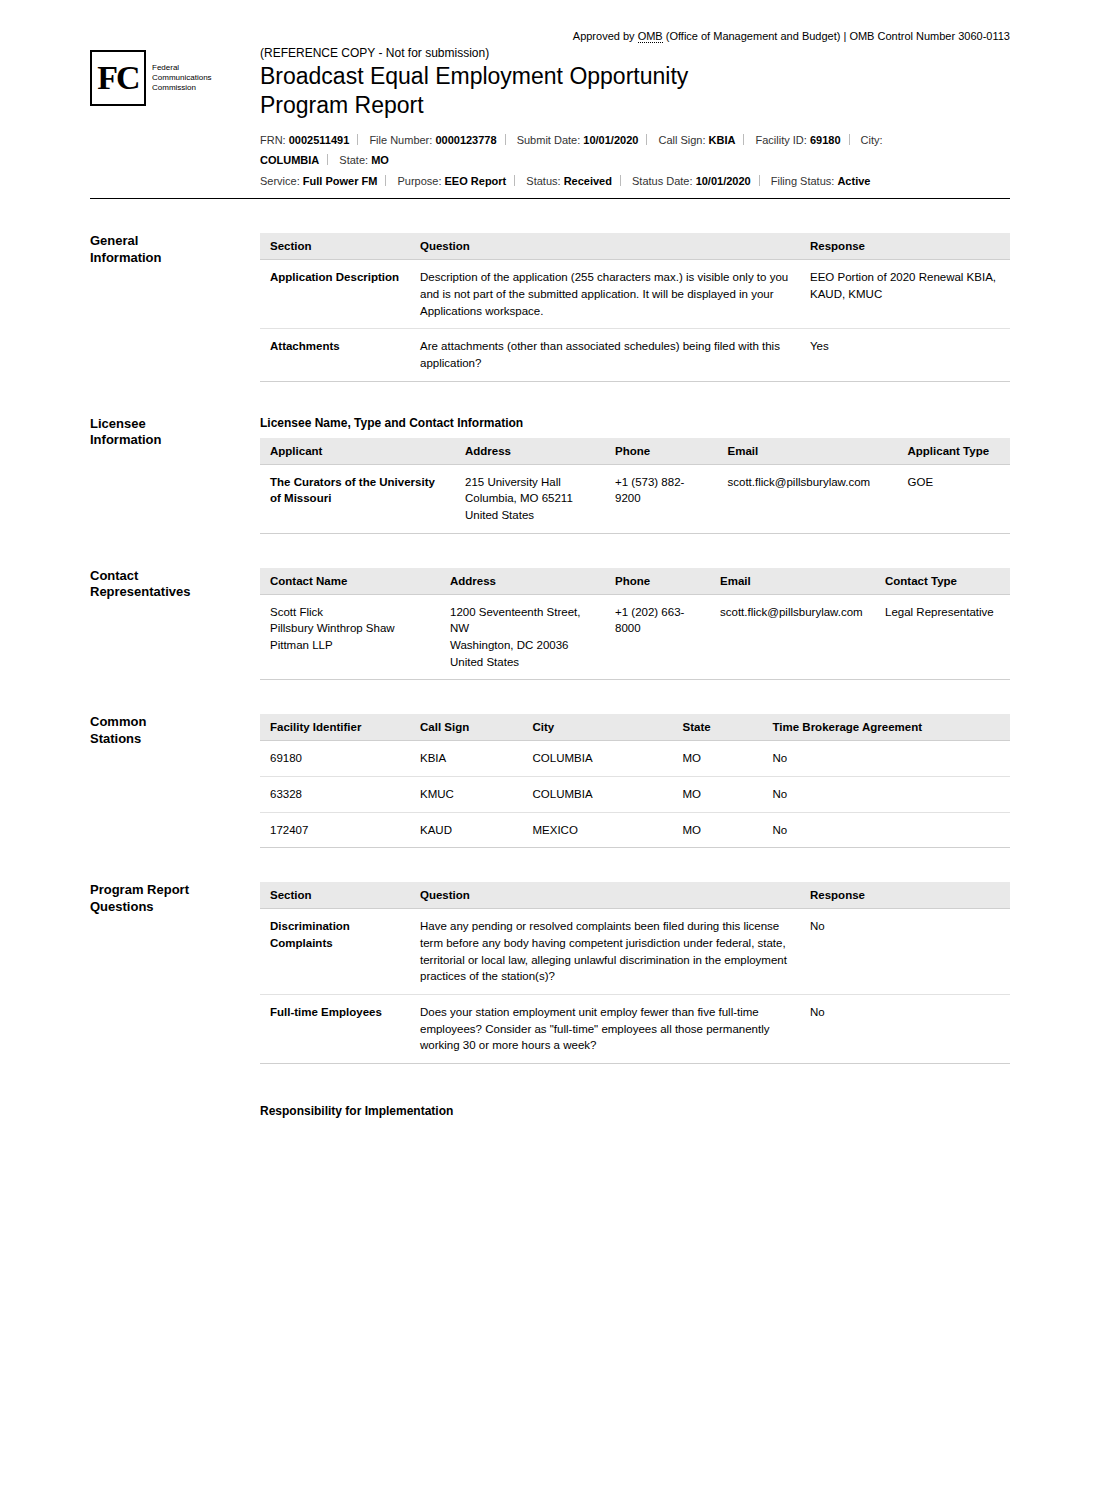Approved by OMB (Office of Management and Budget) | OMB Control Number 3060-0113
FC Federal
Communications
Commission
(REFERENCE COPY - Not for submission)
Broadcast Equal Employment Opportunity
Program Report
FRN: 0002511491 File Number: 0000123778 Submit Date: 10/01/2020 Call Sign: KBIA Facility ID: 69180 City:
COLUMBIA State: MO
Service: Full Power FM Purpose: EEO Report Status: Received Status Date: 10/01/2020 Filing Status: Active
General
Information
| Section | Question | Response |
| --- | --- | --- |
| Application Description | Description of the application (255 characters max.) is visible only to you and is not part of the submitted application. It will be displayed in your Applications workspace. | EEO Portion of 2020 Renewal KBIA, KAUD, KMUC |
| Attachments | Are attachments (other than associated schedules) being filed with this application? | Yes |
Licensee
Information
Licensee Name, Type and Contact Information
| Applicant | Address | Phone | Email | Applicant Type |
| --- | --- | --- | --- | --- |
| The Curators of the University of Missouri | 215 University Hall Columbia, MO 65211 United States | +1 (573) 882-9200 | scott.flick@pillsburylaw.com | GOE |
Contact
Representatives
| Contact Name | Address | Phone | Email | Contact Type |
| --- | --- | --- | --- | --- |
| Scott Flick Pillsbury Winthrop Shaw Pittman LLP | 1200 Seventeenth Street, NW Washington, DC 20036 United States | +1 (202) 663-8000 | scott.flick@pillsburylaw.com | Legal Representative |
Common
Stations
| Facility Identifier | Call Sign | City | State | Time Brokerage Agreement |
| --- | --- | --- | --- | --- |
| 69180 | KBIA | COLUMBIA | MO | No |
| 63328 | KMUC | COLUMBIA | MO | No |
| 172407 | KAUD | MEXICO | MO | No |
Program Report
Questions
| Section | Question | Response |
| --- | --- | --- |
| Discrimination Complaints | Have any pending or resolved complaints been filed during this license term before any body having competent jurisdiction under federal, state, territorial or local law, alleging unlawful discrimination in the employment practices of the station(s)? | No |
| Full-time Employees | Does your station employment unit employ fewer than five full-time employees? Consider as "full-time" employees all those permanently working 30 or more hours a week? | No |
Responsibility for Implementation